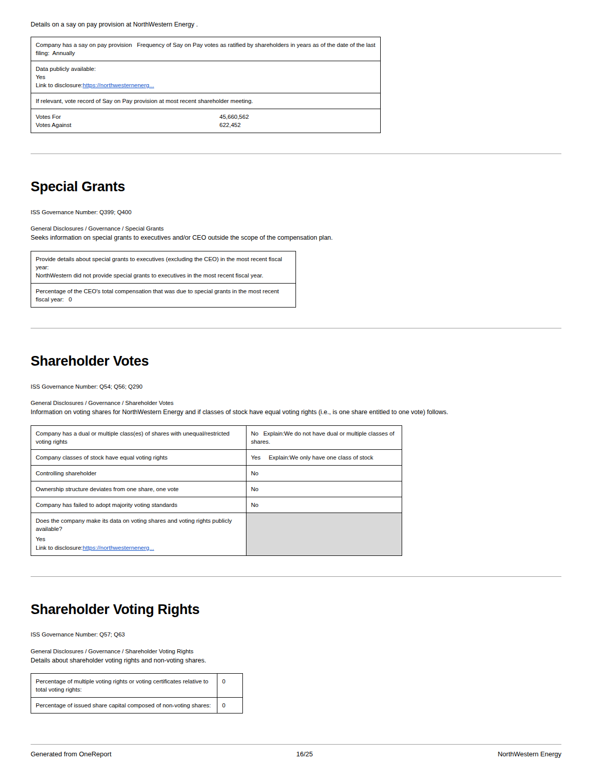Details on a say on pay provision at NorthWestern Energy .
| Company has a say on pay provision Frequency of Say on Pay votes as ratified by shareholders in years as of the date of the last filing: Annually |
| Data publicly available: Yes Link to disclosure: https://northwesternenerg... |
| If relevant, vote record of Say on Pay provision at most recent shareholder meeting. |
| Votes For 45,660,562 Votes Against 622,452 |
Special Grants
ISS Governance Number: Q399; Q400
General Disclosures / Governance / Special Grants
Seeks information on special grants to executives and/or CEO outside the scope of the compensation plan.
| Provide details about special grants to executives (excluding the CEO) in the most recent fiscal year: NorthWestern did not provide special grants to executives in the most recent fiscal year. |
| Percentage of the CEO's total compensation that was due to special grants in the most recent fiscal year: 0 |
Shareholder Votes
ISS Governance Number: Q54; Q56; Q290
General Disclosures / Governance / Shareholder Votes
Information on voting shares for NorthWestern Energy and if classes of stock have equal voting rights (i.e., is one share entitled to one vote) follows.
| Company has a dual or multiple class(es) of shares with unequal/restricted voting rights | No Explain:We do not have dual or multiple classes of shares. |
| Company classes of stock have equal voting rights | Yes Explain:We only have one class of stock |
| Controlling shareholder | No |
| Ownership structure deviates from one share, one vote | No |
| Company has failed to adopt majority voting standards | No |
| Does the company make its data on voting shares and voting rights publicly available? Yes Link to disclosure: https://northwesternenerg... | |
Shareholder Voting Rights
ISS Governance Number: Q57; Q63
General Disclosures / Governance / Shareholder Voting Rights
Details about shareholder voting rights and non-voting shares.
| Percentage of multiple voting rights or voting certificates relative to total voting rights: | 0 |
| Percentage of issued share capital composed of non-voting shares: | 0 |
Generated from OneReport
16/25
NorthWestern Energy